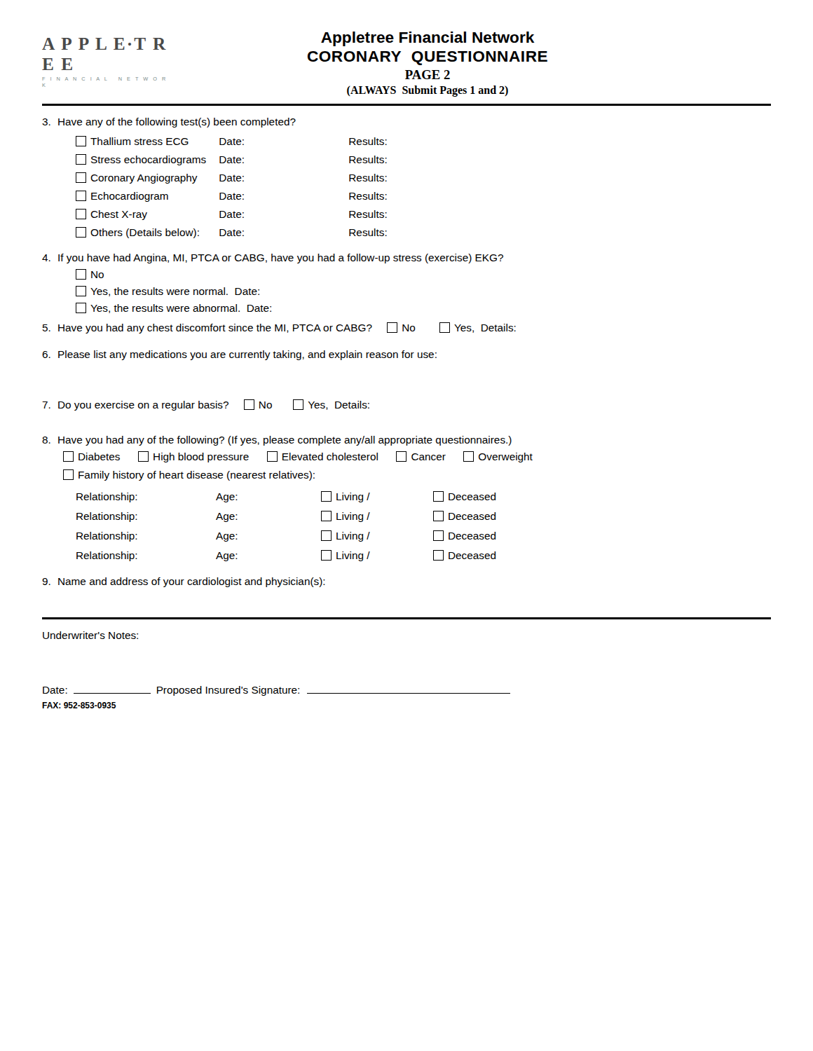A P P L E·T R E E
F I N A N C I A L N E T W O R K
Appletree Financial Network
CORONARY QUESTIONNAIRE
PAGE 2
(ALWAYS Submit Pages 1 and 2)
3. Have any of the following test(s) been completed?
| Thallium stress ECG | Date: | Results: |
| Stress echocardiograms | Date: | Results: |
| Coronary Angiography | Date: | Results: |
| Echocardiogram | Date: | Results: |
| Chest X-ray | Date: | Results: |
| Others (Details below): | Date: | Results: |
4. If you have had Angina, MI, PTCA or CABG, have you had a follow-up stress (exercise) EKG?
No
Yes, the results were normal. Date:
Yes, the results were abnormal. Date:
5. Have you had any chest discomfort since the MI, PTCA or CABG? No Yes, Details:
6. Please list any medications you are currently taking, and explain reason for use:
7. Do you exercise on a regular basis? No Yes, Details:
8. Have you had any of the following? (If yes, please complete any/all appropriate questionnaires.)
Diabetes High blood pressure Elevated cholesterol Cancer Overweight
Family history of heart disease (nearest relatives):
| Relationship: | Age: | Living / | Deceased |
| Relationship: | Age: | Living / | Deceased |
| Relationship: | Age: | Living / | Deceased |
| Relationship: | Age: | Living / | Deceased |
9. Name and address of your cardiologist and physician(s):
Underwriter's Notes:
Date: Proposed Insured's Signature:
FAX: 952-853-0935